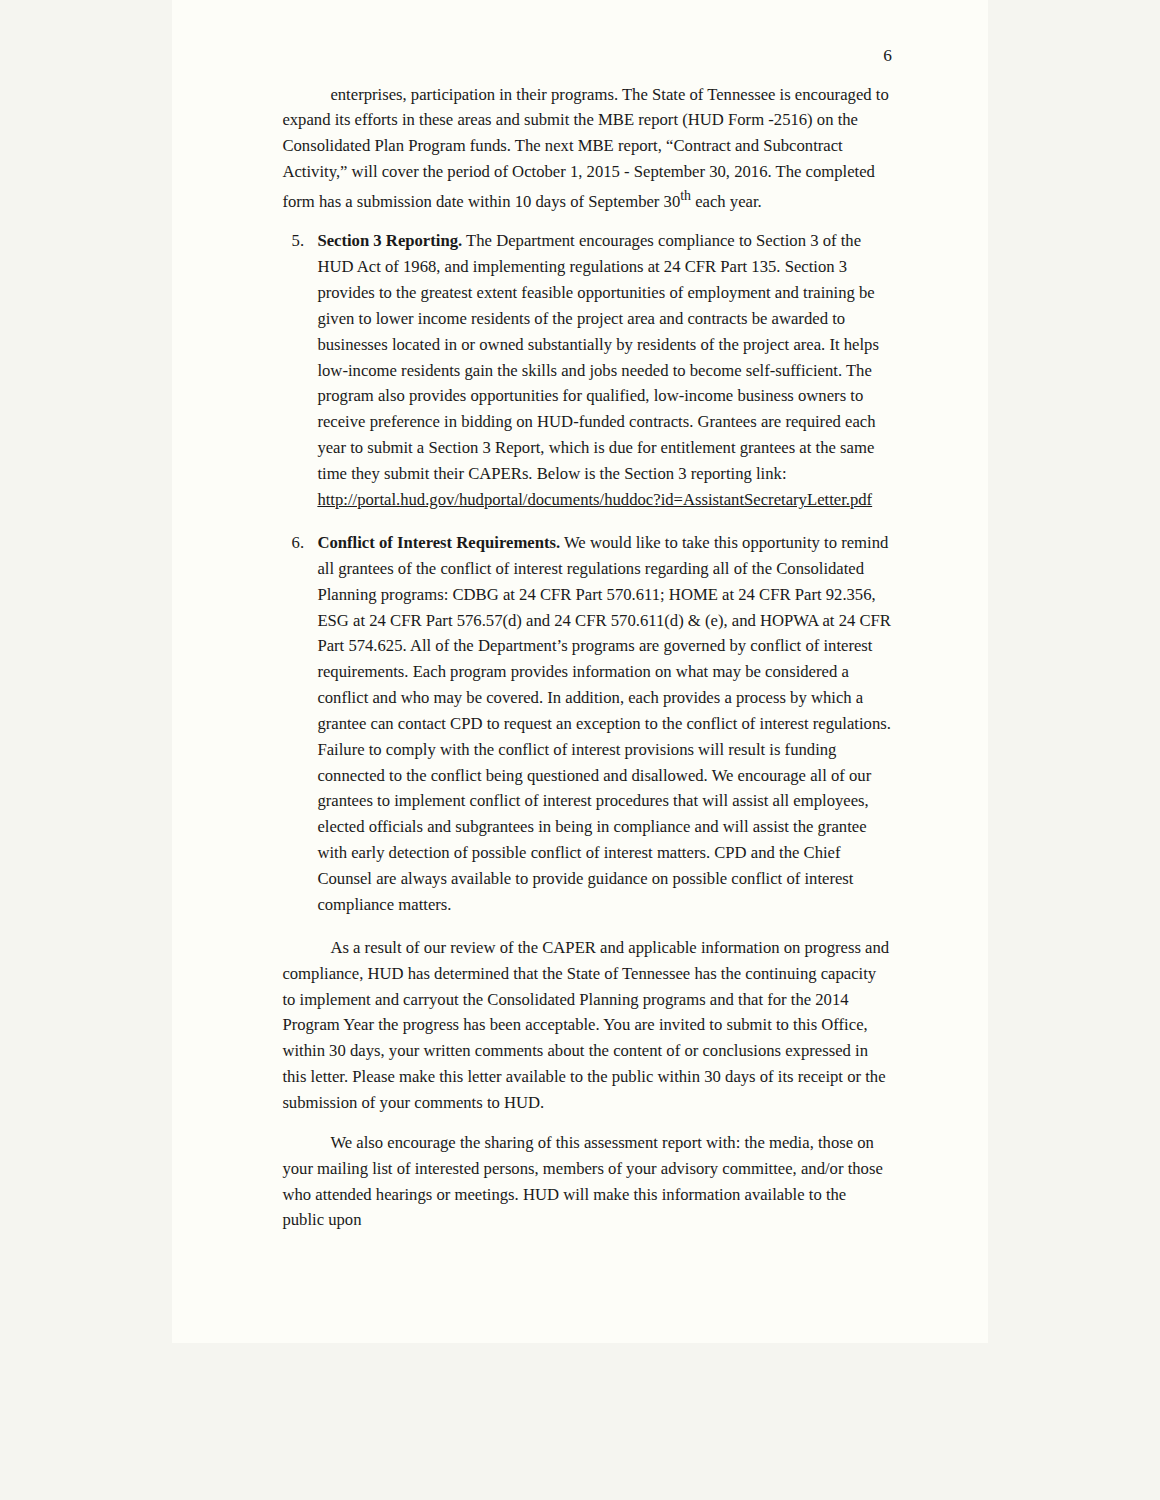6
enterprises, participation in their programs. The State of Tennessee is encouraged to expand its efforts in these areas and submit the MBE report (HUD Form -2516) on the Consolidated Plan Program funds. The next MBE report, “Contract and Subcontract Activity,” will cover the period of October 1, 2015 - September 30, 2016. The completed form has a submission date within 10 days of September 30th each year.
5. Section 3 Reporting. The Department encourages compliance to Section 3 of the HUD Act of 1968, and implementing regulations at 24 CFR Part 135. Section 3 provides to the greatest extent feasible opportunities of employment and training be given to lower income residents of the project area and contracts be awarded to businesses located in or owned substantially by residents of the project area. It helps low-income residents gain the skills and jobs needed to become self-sufficient. The program also provides opportunities for qualified, low-income business owners to receive preference in bidding on HUD-funded contracts. Grantees are required each year to submit a Section 3 Report, which is due for entitlement grantees at the same time they submit their CAPERs. Below is the Section 3 reporting link:
http://portal.hud.gov/hudportal/documents/huddoc?id=AssistantSecretaryLetter.pdf
6. Conflict of Interest Requirements. We would like to take this opportunity to remind all grantees of the conflict of interest regulations regarding all of the Consolidated Planning programs: CDBG at 24 CFR Part 570.611; HOME at 24 CFR Part 92.356, ESG at 24 CFR Part 576.57(d) and 24 CFR 570.611(d) & (e), and HOPWA at 24 CFR Part 574.625. All of the Department’s programs are governed by conflict of interest requirements. Each program provides information on what may be considered a conflict and who may be covered. In addition, each provides a process by which a grantee can contact CPD to request an exception to the conflict of interest regulations. Failure to comply with the conflict of interest provisions will result is funding connected to the conflict being questioned and disallowed. We encourage all of our grantees to implement conflict of interest procedures that will assist all employees, elected officials and subgrantees in being in compliance and will assist the grantee with early detection of possible conflict of interest matters. CPD and the Chief Counsel are always available to provide guidance on possible conflict of interest compliance matters.
As a result of our review of the CAPER and applicable information on progress and compliance, HUD has determined that the State of Tennessee has the continuing capacity to implement and carryout the Consolidated Planning programs and that for the 2014 Program Year the progress has been acceptable. You are invited to submit to this Office, within 30 days, your written comments about the content of or conclusions expressed in this letter. Please make this letter available to the public within 30 days of its receipt or the submission of your comments to HUD.
We also encourage the sharing of this assessment report with: the media, those on your mailing list of interested persons, members of your advisory committee, and/or those who attended hearings or meetings. HUD will make this information available to the public upon